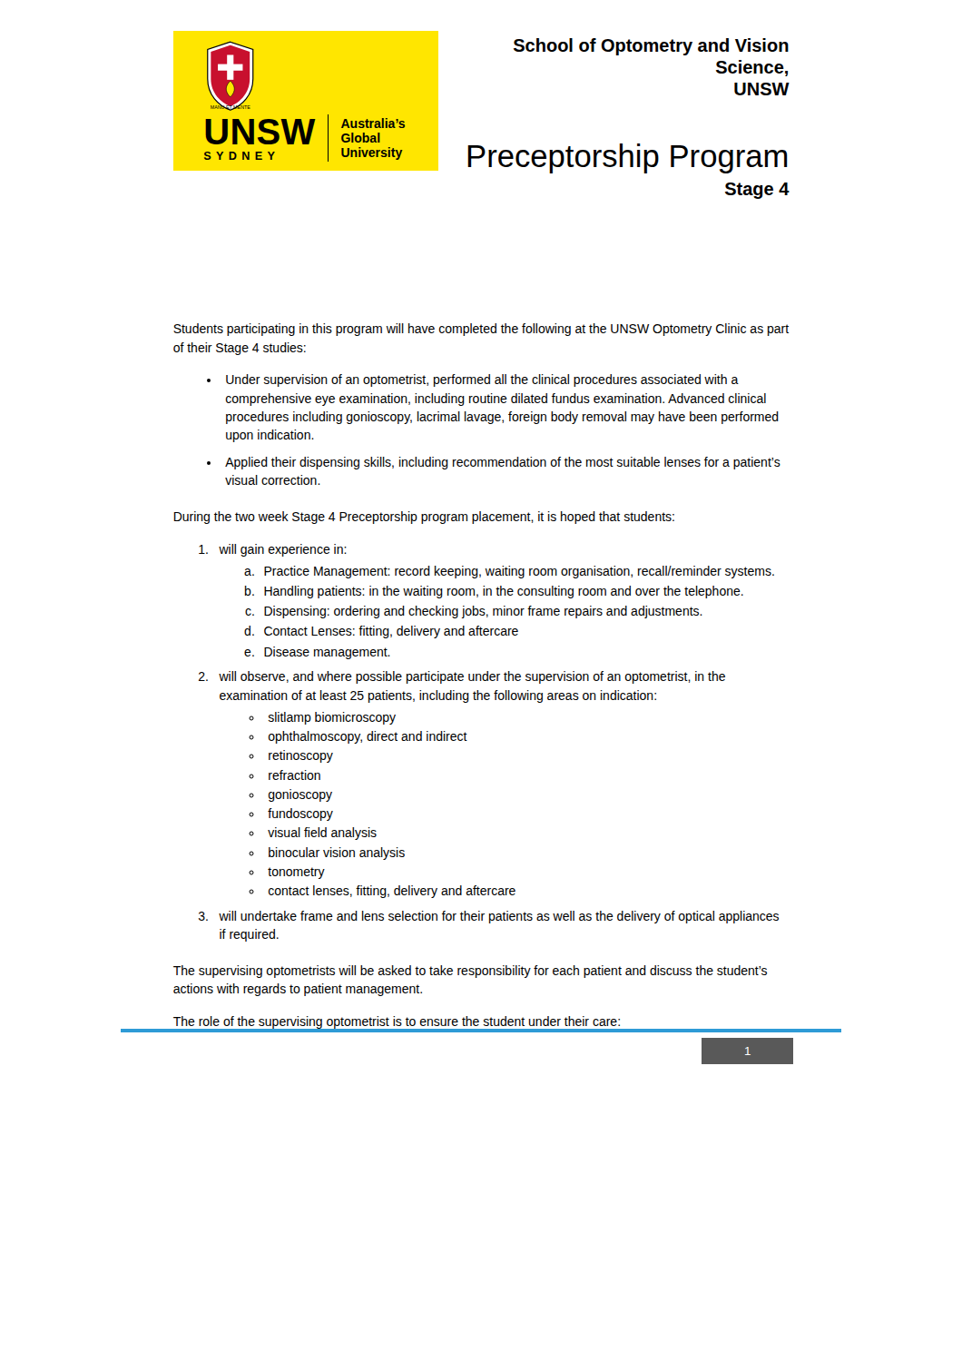MANU ET MENTE
UNSW SYDNEY
Australia’s
Global
University
School of Optometry and Vision Science,
UNSW
Preceptorship Program
Stage 4
Students participating in this program will have completed the following at the UNSW Optometry Clinic as part of their Stage 4 studies:
Under supervision of an optometrist, performed all the clinical procedures associated with a comprehensive eye examination, including routine dilated fundus examination. Advanced clinical procedures including gonioscopy, lacrimal lavage, foreign body removal may have been performed upon indication.
Applied their dispensing skills, including recommendation of the most suitable lenses for a patient’s visual correction.
During the two week Stage 4 Preceptorship program placement, it is hoped that students:
will gain experience in:
Practice Management: record keeping, waiting room organisation, recall/reminder systems.
Handling patients: in the waiting room, in the consulting room and over the telephone.
Dispensing: ordering and checking jobs, minor frame repairs and adjustments.
Contact Lenses: fitting, delivery and aftercare
Disease management.
will observe, and where possible participate under the supervision of an optometrist, in the examination of at least 25 patients, including the following areas on indication:
slitlamp biomicroscopy
ophthalmoscopy, direct and indirect
retinoscopy
refraction
gonioscopy
fundoscopy
visual field analysis
binocular vision analysis
tonometry
contact lenses, fitting, delivery and aftercare
will undertake frame and lens selection for their patients as well as the delivery of optical appliances if required.
The supervising optometrists will be asked to take responsibility for each patient and discuss the student’s actions with regards to patient management.
The role of the supervising optometrist is to ensure the student under their care:
1